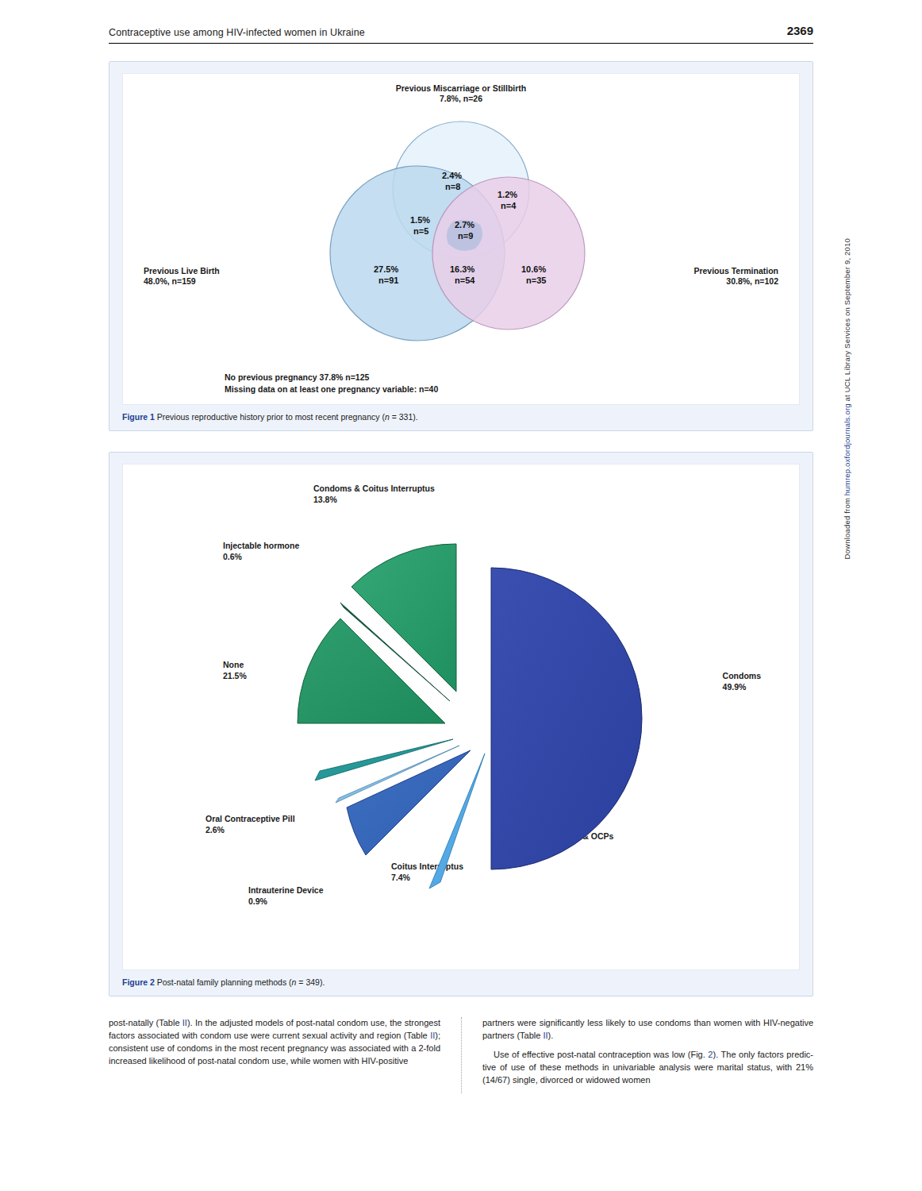Contraceptive use among HIV-infected women in Ukraine
2369
Previous Miscarriage or Stillbirth
7.8%, n=26
2.4% n=8 1.2% n=4 1.5% n=5 2.7% n=9 27.5% n=91 16.3% n=54 10.6% n=35
Previous Live Birth
48.0%, n=159
Previous Termination
30.8%, n=102
No previous pregnancy 37.8% n=125
Missing data on at least one pregnancy variable: n=40
Figure 1 Previous reproductive history prior to most recent pregnancy (n = 331).
Condoms & Coitus Interruptus13.8%
Injectable hormone0.6%
None21.5%
Oral Contraceptive Pill2.6%
Intrauterine Device0.9%
Coitus Interruptus7.4%
Condoms & OCPs3.4%
Condoms49.9%
Figure 2 Post-natal family planning methods (n = 349).
post-natally (Table II). In the adjusted models of post-natal condom use, the strongest factors associated with condom use were current sexual activity and region (Table II); consistent use of condoms in the most recent pregnancy was associated with a 2-fold increased likelihood of post-natal condom use, while women with HIV-positive
partners were significantly less likely to use condoms than women with HIV-negative partners (Table II).
Use of effective post-natal contraception was low (Fig. 2). The only factors predictive of use of these methods in univariable analysis were marital status, with 21% (14/67) single, divorced or widowed women
Downloaded from humrep.oxfordjournals.org at UCL Library Services on September 9, 2010